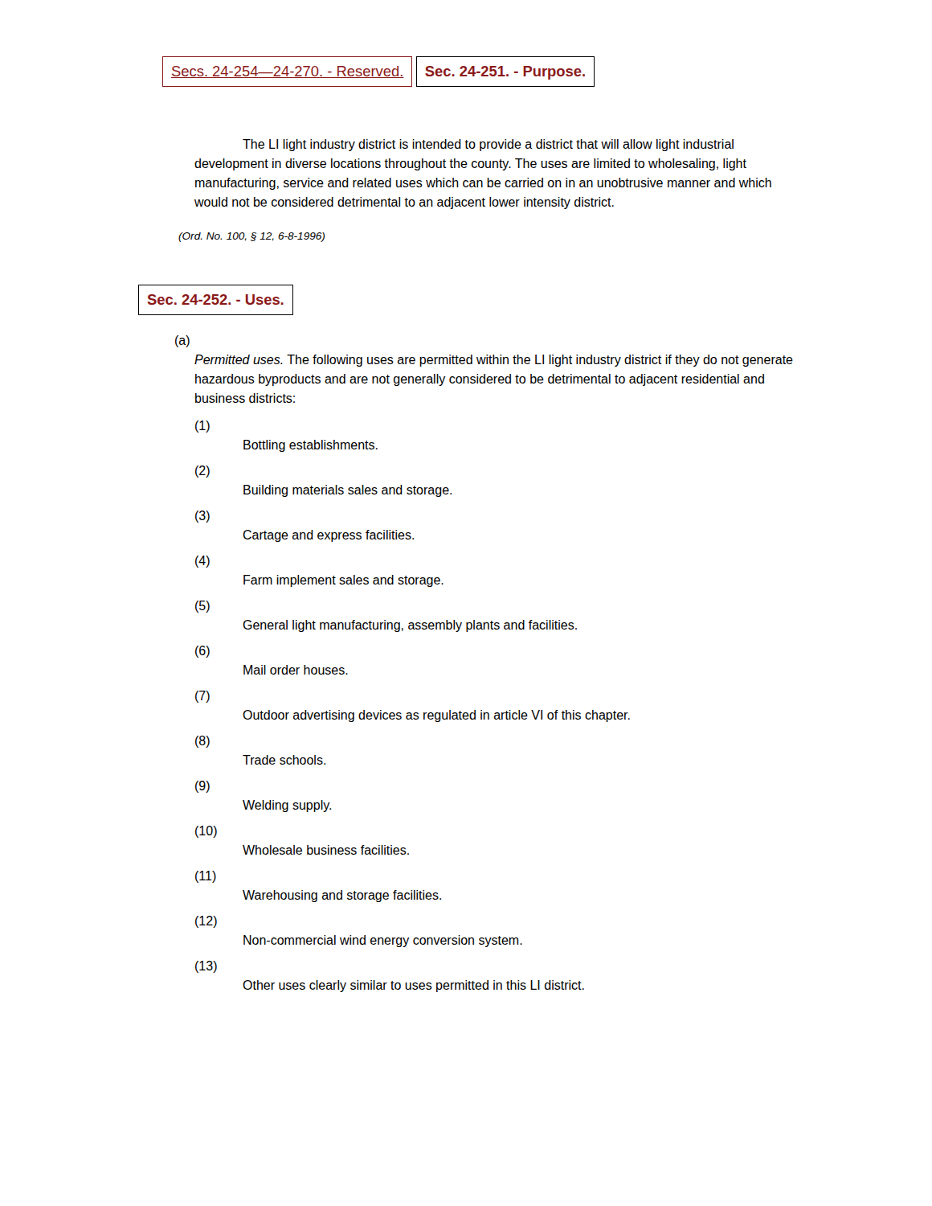Secs. 24-254—24-270. - Reserved.
Sec. 24-251. - Purpose.
The LI light industry district is intended to provide a district that will allow light industrial development in diverse locations throughout the county. The uses are limited to wholesaling, light manufacturing, service and related uses which can be carried on in an unobtrusive manner and which would not be considered detrimental to an adjacent lower intensity district.
(Ord. No. 100, § 12, 6-8-1996)
Sec. 24-252. - Uses.
(a)
Permitted uses. The following uses are permitted within the LI light industry district if they do not generate hazardous byproducts and are not generally considered to be detrimental to adjacent residential and business districts:
(1)
Bottling establishments.
(2)
Building materials sales and storage.
(3)
Cartage and express facilities.
(4)
Farm implement sales and storage.
(5)
General light manufacturing, assembly plants and facilities.
(6)
Mail order houses.
(7)
Outdoor advertising devices as regulated in article VI of this chapter.
(8)
Trade schools.
(9)
Welding supply.
(10)
Wholesale business facilities.
(11)
Warehousing and storage facilities.
(12)
Non-commercial wind energy conversion system.
(13)
Other uses clearly similar to uses permitted in this LI district.